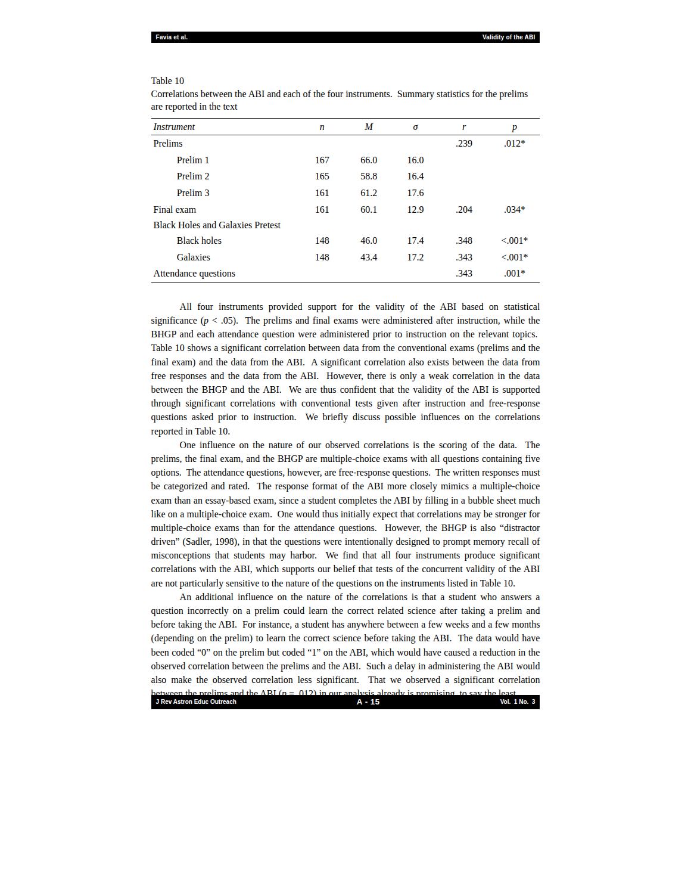Favia et al. Validity of the ABI
Table 10
Correlations between the ABI and each of the four instruments. Summary statistics for the prelims are reported in the text
| Instrument | n | M | σ | r | p |
| --- | --- | --- | --- | --- | --- |
| Prelims | | | | .239 | .012* |
| Prelim 1 | 167 | 66.0 | 16.0 | | |
| Prelim 2 | 165 | 58.8 | 16.4 | | |
| Prelim 3 | 161 | 61.2 | 17.6 | | |
| Final exam | 161 | 60.1 | 12.9 | .204 | .034* |
| Black Holes and Galaxies Pretest | | | | | |
| Black holes | 148 | 46.0 | 17.4 | .348 | <.001* |
| Galaxies | 148 | 43.4 | 17.2 | .343 | <.001* |
| Attendance questions | | | | .343 | .001* |
All four instruments provided support for the validity of the ABI based on statistical significance (p < .05). The prelims and final exams were administered after instruction, while the BHGP and each attendance question were administered prior to instruction on the relevant topics. Table 10 shows a significant correlation between data from the conventional exams (prelims and the final exam) and the data from the ABI. A significant correlation also exists between the data from free responses and the data from the ABI. However, there is only a weak correlation in the data between the BHGP and the ABI. We are thus confident that the validity of the ABI is supported through significant correlations with conventional tests given after instruction and free-response questions asked prior to instruction. We briefly discuss possible influences on the correlations reported in Table 10.
One influence on the nature of our observed correlations is the scoring of the data. The prelims, the final exam, and the BHGP are multiple-choice exams with all questions containing five options. The attendance questions, however, are free-response questions. The written responses must be categorized and rated. The response format of the ABI more closely mimics a multiple-choice exam than an essay-based exam, since a student completes the ABI by filling in a bubble sheet much like on a multiple-choice exam. One would thus initially expect that correlations may be stronger for multiple-choice exams than for the attendance questions. However, the BHGP is also “distractor driven” (Sadler, 1998), in that the questions were intentionally designed to prompt memory recall of misconceptions that students may harbor. We find that all four instruments produce significant correlations with the ABI, which supports our belief that tests of the concurrent validity of the ABI are not particularly sensitive to the nature of the questions on the instruments listed in Table 10.
An additional influence on the nature of the correlations is that a student who answers a question incorrectly on a prelim could learn the correct related science after taking a prelim and before taking the ABI. For instance, a student has anywhere between a few weeks and a few months (depending on the prelim) to learn the correct science before taking the ABI. The data would have been coded “0” on the prelim but coded “1” on the ABI, which would have caused a reduction in the observed correlation between the prelims and the ABI. Such a delay in administering the ABI would also make the observed correlation less significant. That we observed a significant correlation between the prelims and the ABI (p = .012) in our analysis already is promising, to say the least.
J Rev Astron Educ Outreach A - 15 Vol. 1 No. 3